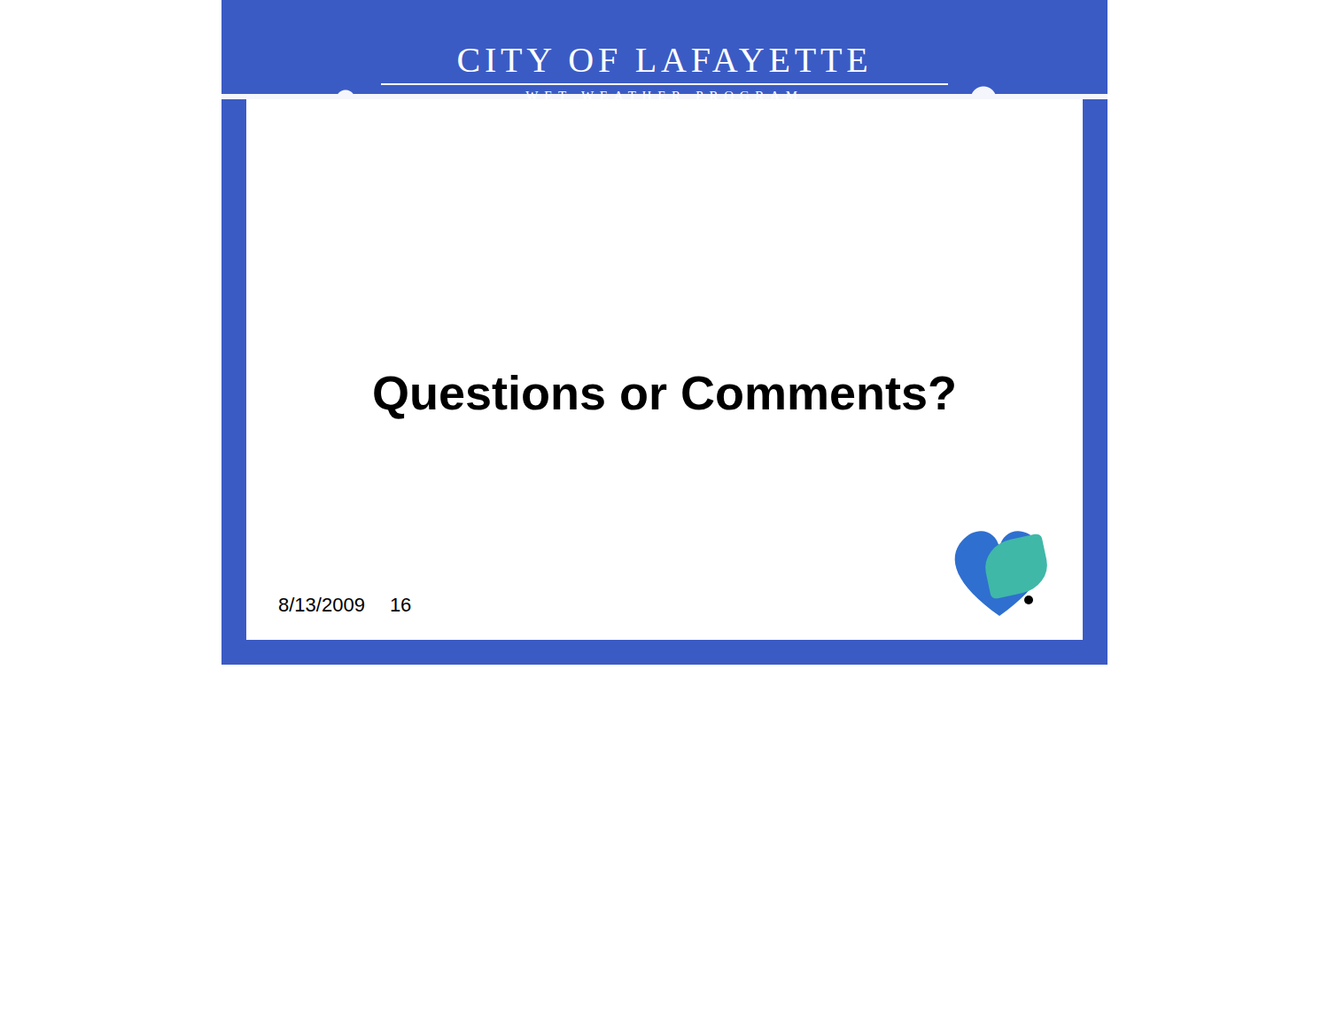CITY OF LAFAYETTE
Wet Weather Program
Questions or Comments?
8/13/200916